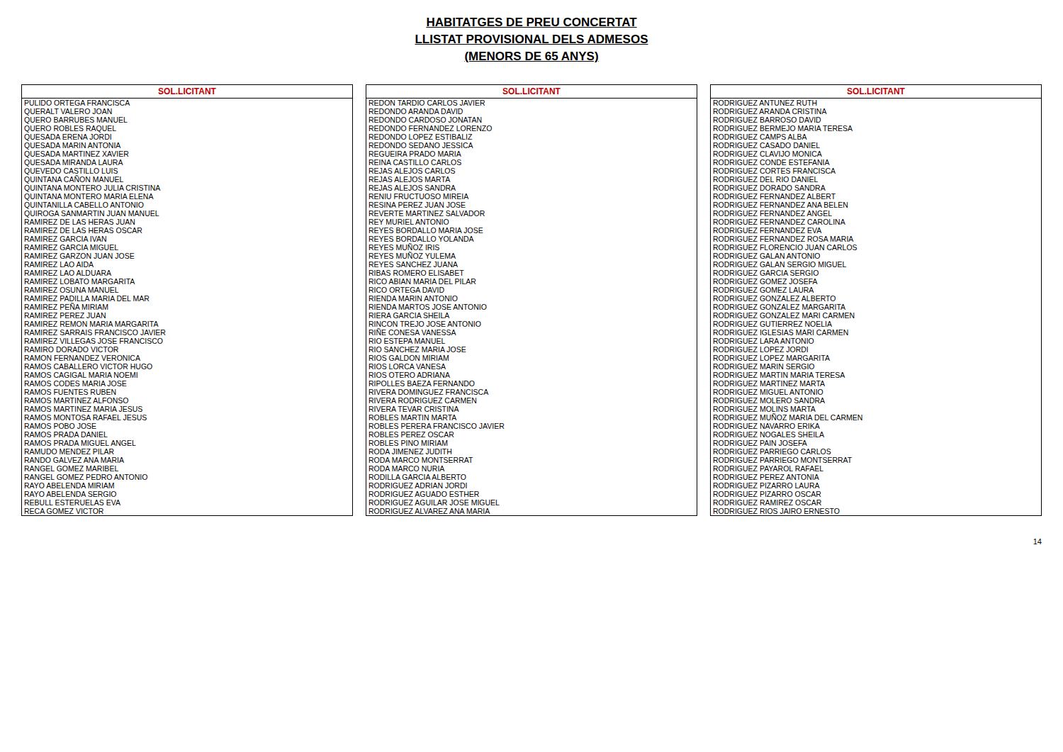HABITATGES DE PREU CONCERTAT
LLISTAT PROVISIONAL DELS ADMESOS
(MENORS DE 65 ANYS)
| SOL.LICITANT |
| --- |
| PULIDO ORTEGA FRANCISCA |
| QUERALT VALERO JOAN |
| QUERO BARRUBES MANUEL |
| QUERO ROBLES RAQUEL |
| QUESADA ERENA JORDI |
| QUESADA MARIN ANTONIA |
| QUESADA MARTINEZ XAVIER |
| QUESADA MIRANDA LAURA |
| QUEVEDO CASTILLO LUIS |
| QUINTANA CAÑON MANUEL |
| QUINTANA MONTERO JULIA CRISTINA |
| QUINTANA MONTERO MARIA ELENA |
| QUINTANILLA CABELLO ANTONIO |
| QUIROGA SANMARTIN JUAN MANUEL |
| RAMIREZ DE LAS HERAS JUAN |
| RAMIREZ DE LAS HERAS OSCAR |
| RAMIREZ GARCIA IVAN |
| RAMIREZ GARCIA MIGUEL |
| RAMIREZ GARZON JUAN JOSE |
| RAMIREZ LAO AIDA |
| RAMIREZ LAO ALDUARA |
| RAMIREZ LOBATO MARGARITA |
| RAMIREZ OSUNA MANUEL |
| RAMIREZ PADILLA MARIA DEL MAR |
| RAMIREZ PEÑA MIRIAM |
| RAMIREZ PEREZ JUAN |
| RAMIREZ REMON MARIA MARGARITA |
| RAMIREZ SARRAIS FRANCISCO JAVIER |
| RAMIREZ VILLEGAS JOSE FRANCISCO |
| RAMIRO DORADO VICTOR |
| RAMON FERNANDEZ VERONICA |
| RAMOS CABALLERO VICTOR HUGO |
| RAMOS CAGIGAL MARIA NOEMI |
| RAMOS CODES MARIA JOSE |
| RAMOS FUENTES RUBEN |
| RAMOS MARTINEZ ALFONSO |
| RAMOS MARTINEZ MARIA JESUS |
| RAMOS MONTOSA RAFAEL JESUS |
| RAMOS POBO JOSE |
| RAMOS PRADA DANIEL |
| RAMOS PRADA MIGUEL ANGEL |
| RAMUDO MENDEZ PILAR |
| RANDO GALVEZ ANA MARIA |
| RANGEL GOMEZ MARIBEL |
| RANGEL GOMEZ PEDRO ANTONIO |
| RAYO ABELENDA MIRIAM |
| RAYO ABELENDA SERGIO |
| REBULL ESTERUELAS EVA |
| RECA GOMEZ VICTOR |
| SOL.LICITANT |
| --- |
| REDON TARDIO CARLOS JAVIER |
| REDONDO ARANDA DAVID |
| REDONDO CARDOSO JONATAN |
| REDONDO FERNANDEZ LORENZO |
| REDONDO LOPEZ ESTIBALIZ |
| REDONDO SEDANO JESSICA |
| REGUEIRA PRADO MARIA |
| REINA CASTILLO CARLOS |
| REJAS ALEJOS CARLOS |
| REJAS ALEJOS MARTA |
| REJAS ALEJOS SANDRA |
| RENIU FRUCTUOSO MIREIA |
| RESINA PEREZ JUAN JOSE |
| REVERTE MARTINEZ SALVADOR |
| REY MURIEL ANTONIO |
| REYES BORDALLO MARIA JOSE |
| REYES BORDALLO YOLANDA |
| REYES MUÑOZ IRIS |
| REYES MUÑOZ YULEMA |
| REYES SANCHEZ JUANA |
| RIBAS ROMERO ELISABET |
| RICO ABIAN MARIA DEL PILAR |
| RICO ORTEGA DAVID |
| RIENDA MARIN ANTONIO |
| RIENDA MARTOS JOSE ANTONIO |
| RIERA GARCIA SHEILA |
| RINCON TREJO JOSE ANTONIO |
| RIÑE CONESA VANESSA |
| RIO ESTEPA MANUEL |
| RIO SANCHEZ MARIA JOSE |
| RIOS GALDON MIRIAM |
| RIOS LORCA VANESA |
| RIOS OTERO ADRIANA |
| RIPOLLES BAEZA FERNANDO |
| RIVERA DOMINGUEZ FRANCISCA |
| RIVERA RODRIGUEZ CARMEN |
| RIVERA TEVAR CRISTINA |
| ROBLES MARTIN MARTA |
| ROBLES PERERA FRANCISCO JAVIER |
| ROBLES PEREZ OSCAR |
| ROBLES PINO MIRIAM |
| RODA JIMENEZ JUDITH |
| RODA MARCO MONTSERRAT |
| RODA MARCO NURIA |
| RODILLA GARCIA ALBERTO |
| RODRIGUEZ ADRIAN JORDI |
| RODRIGUEZ AGUADO ESTHER |
| RODRIGUEZ AGUILAR JOSE MIGUEL |
| RODRIGUEZ ALVAREZ ANA MARIA |
| SOL.LICITANT |
| --- |
| RODRIGUEZ ANTUNEZ RUTH |
| RODRIGUEZ ARANDA CRISTINA |
| RODRIGUEZ BARROSO DAVID |
| RODRIGUEZ BERMEJO MARIA TERESA |
| RODRIGUEZ CAMPS ALBA |
| RODRIGUEZ CASADO DANIEL |
| RODRIGUEZ CLAVIJO MONICA |
| RODRIGUEZ CONDE ESTEFANIA |
| RODRIGUEZ CORTES FRANCISCA |
| RODRIGUEZ DEL RIO DANIEL |
| RODRIGUEZ DORADO SANDRA |
| RODRIGUEZ FERNANDEZ ALBERT |
| RODRIGUEZ FERNANDEZ ANA BELEN |
| RODRIGUEZ FERNANDEZ ANGEL |
| RODRIGUEZ FERNANDEZ CAROLINA |
| RODRIGUEZ FERNANDEZ EVA |
| RODRIGUEZ FERNANDEZ ROSA MARIA |
| RODRIGUEZ FLORENCIO JUAN CARLOS |
| RODRIGUEZ GALAN ANTONIO |
| RODRIGUEZ GALAN SERGIO MIGUEL |
| RODRIGUEZ GARCIA SERGIO |
| RODRIGUEZ GOMEZ JOSEFA |
| RODRIGUEZ GOMEZ LAURA |
| RODRIGUEZ GONZALEZ ALBERTO |
| RODRIGUEZ GONZALEZ MARGARITA |
| RODRIGUEZ GONZALEZ MARI CARMEN |
| RODRIGUEZ GUTIERREZ NOELIA |
| RODRIGUEZ IGLESIAS MARI CARMEN |
| RODRIGUEZ LARA ANTONIO |
| RODRIGUEZ LOPEZ JORDI |
| RODRIGUEZ LOPEZ MARGARITA |
| RODRIGUEZ MARIN SERGIO |
| RODRIGUEZ MARTIN MARIA TERESA |
| RODRIGUEZ MARTINEZ MARTA |
| RODRIGUEZ MIGUEL ANTONIO |
| RODRIGUEZ MOLERO SANDRA |
| RODRIGUEZ MOLINS MARTA |
| RODRIGUEZ MUÑOZ MARIA DEL CARMEN |
| RODRIGUEZ NAVARRO ERIKA |
| RODRIGUEZ NOGALES SHEILA |
| RODRIGUEZ PAIN JOSEFA |
| RODRIGUEZ PARRIEGO CARLOS |
| RODRIGUEZ PARRIEGO MONTSERRAT |
| RODRIGUEZ PAYAROL RAFAEL |
| RODRIGUEZ PEREZ ANTONIA |
| RODRIGUEZ PIZARRO LAURA |
| RODRIGUEZ PIZARRO OSCAR |
| RODRIGUEZ RAMIREZ OSCAR |
| RODRIGUEZ RIOS JAIRO ERNESTO |
14